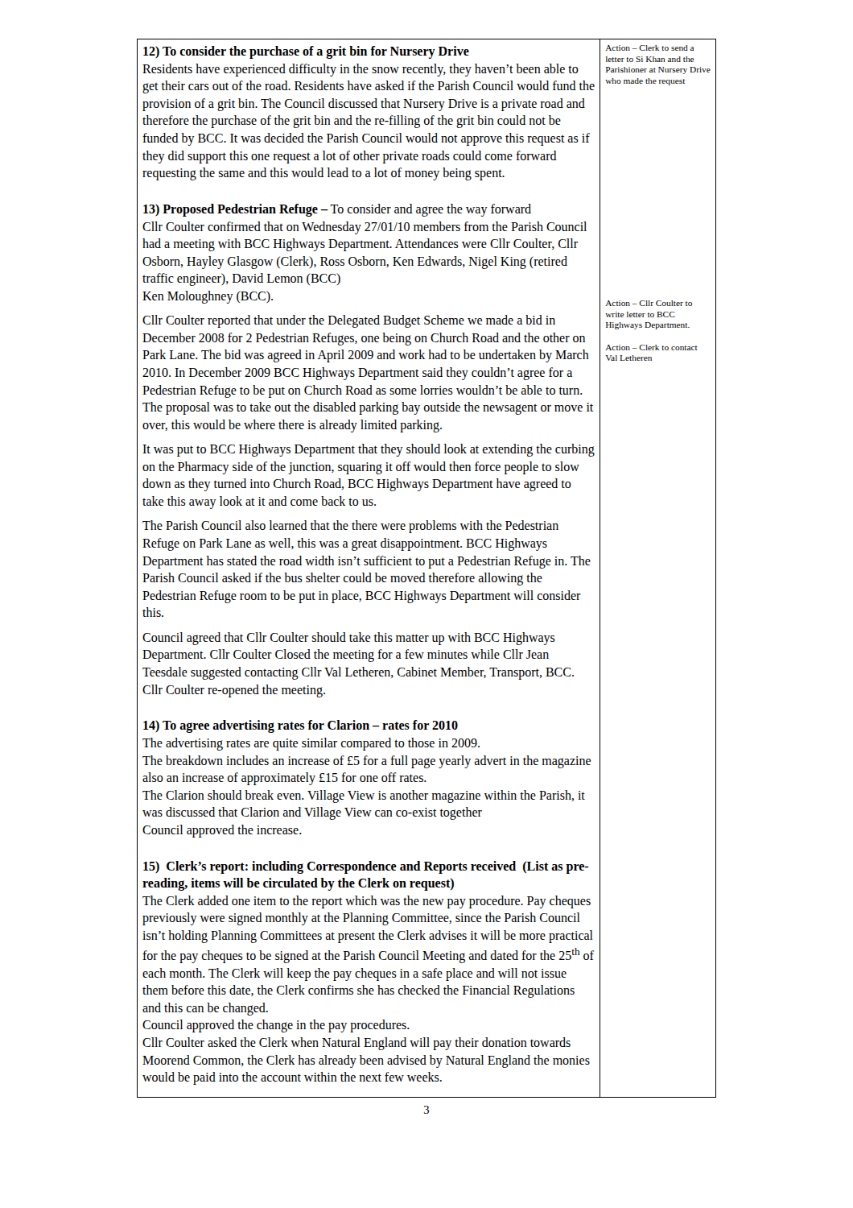| 12) To consider the purchase of a grit bin for Nursery Drive Residents have experienced difficulty in the snow recently, they haven’t been able to get their cars out of the road. Residents have asked if the Parish Council would fund the provision of a grit bin. The Council discussed that Nursery Drive is a private road and therefore the purchase of the grit bin and the re-filling of the grit bin could not be funded by BCC. It was decided the Parish Council would not approve this request as if they did support this one request a lot of other private roads could come forward requesting the same and this would lead to a lot of money being spent. 13) Proposed Pedestrian Refuge – To consider and agree the way forward Cllr Coulter confirmed that on Wednesday 27/01/10 members from the Parish Council had a meeting with BCC Highways Department. Attendances were Cllr Coulter, Cllr Osborn, Hayley Glasgow (Clerk), Ross Osborn, Ken Edwards, Nigel King (retired traffic engineer), David Lemon (BCC) Ken Moloughney (BCC). Cllr Coulter reported that under the Delegated Budget Scheme we made a bid in December 2008 for 2 Pedestrian Refuges, one being on Church Road and the other on Park Lane. The bid was agreed in April 2009 and work had to be undertaken by March 2010. In December 2009 BCC Highways Department said they couldn’t agree for a Pedestrian Refuge to be put on Church Road as some lorries wouldn’t be able to turn. The proposal was to take out the disabled parking bay outside the newsagent or move it over, this would be where there is already limited parking. It was put to BCC Highways Department that they should look at extending the curbing on the Pharmacy side of the junction, squaring it off would then force people to slow down as they turned into Church Road, BCC Highways Department have agreed to take this away look at it and come back to us. The Parish Council also learned that the there were problems with the Pedestrian Refuge on Park Lane as well, this was a great disappointment. BCC Highways Department has stated the road width isn’t sufficient to put a Pedestrian Refuge in. The Parish Council asked if the bus shelter could be moved therefore allowing the Pedestrian Refuge room to be put in place, BCC Highways Department will consider this. Council agreed that Cllr Coulter should take this matter up with BCC Highways Department. Cllr Coulter Closed the meeting for a few minutes while Cllr Jean Teesdale suggested contacting Cllr Val Letheren, Cabinet Member, Transport, BCC. Cllr Coulter re-opened the meeting. 14) To agree advertising rates for Clarion – rates for 2010 The advertising rates are quite similar compared to those in 2009. The breakdown includes an increase of £5 for a full page yearly advert in the magazine also an increase of approximately £15 for one off rates. The Clarion should break even. Village View is another magazine within the Parish, it was discussed that Clarion and Village View can co-exist together Council approved the increase. 15) Clerk’s report: including Correspondence and Reports received (List as pre-reading, items will be circulated by the Clerk on request) The Clerk added one item to the report which was the new pay procedure. Pay cheques previously were signed monthly at the Planning Committee, since the Parish Council isn’t holding Planning Committees at present the Clerk advises it will be more practical for the pay cheques to be signed at the Parish Council Meeting and dated for the 25 th of each month. The Clerk will keep the pay cheques in a safe place and will not issue them before this date, the Clerk confirms she has checked the Financial Regulations and this can be changed. Council approved the change in the pay procedures. Cllr Coulter asked the Clerk when Natural England will pay their donation towards Moorend Common, the Clerk has already been advised by Natural England the monies would be paid into the account within the next few weeks. | Action – Clerk to send a letter to Si Khan and the Parishioner at Nursery Drive who made the request Action – Cllr Coulter to write letter to BCC Highways Department. Action – Clerk to contact Val Letheren |
3